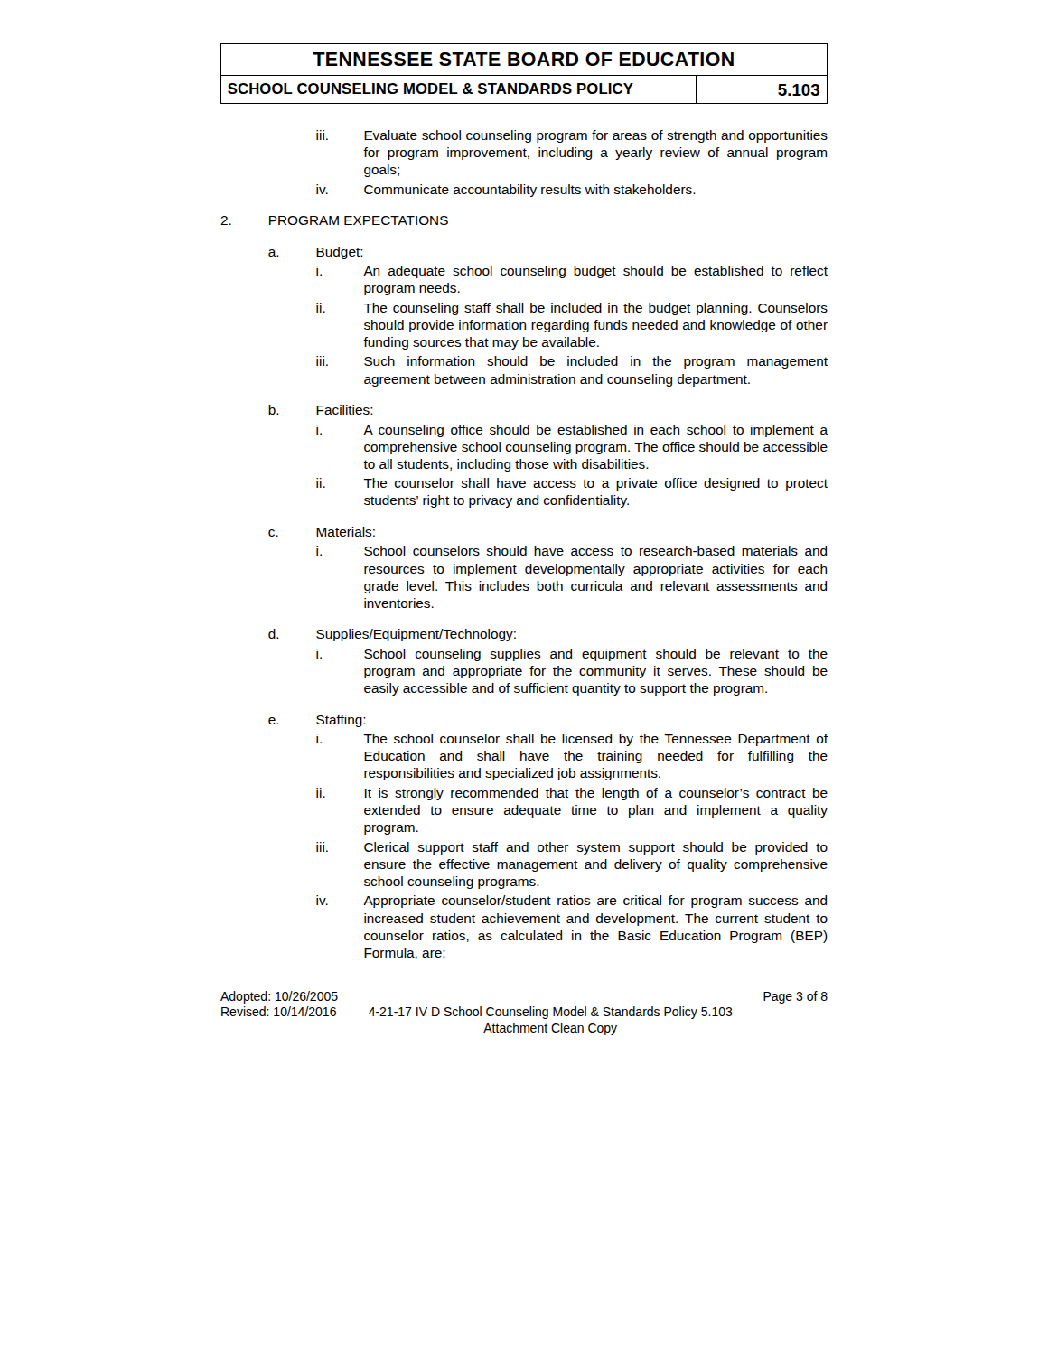| TENNESSEE STATE BOARD OF EDUCATION |
| SCHOOL COUNSELING MODEL & STANDARDS POLICY | 5.103 |
iii. Evaluate school counseling program for areas of strength and opportunities for program improvement, including a yearly review of annual program goals;
iv. Communicate accountability results with stakeholders.
2.
PROGRAM EXPECTATIONS
a. Budget:
i. An adequate school counseling budget should be established to reflect program needs.
ii. The counseling staff shall be included in the budget planning. Counselors should provide information regarding funds needed and knowledge of other funding sources that may be available.
iii. Such information should be included in the program management agreement between administration and counseling department.
b. Facilities:
i. A counseling office should be established in each school to implement a comprehensive school counseling program. The office should be accessible to all students, including those with disabilities.
ii. The counselor shall have access to a private office designed to protect students’ right to privacy and confidentiality.
c. Materials:
i. School counselors should have access to research-based materials and resources to implement developmentally appropriate activities for each grade level. This includes both curricula and relevant assessments and inventories.
d. Supplies/Equipment/Technology:
i. School counseling supplies and equipment should be relevant to the program and appropriate for the community it serves. These should be easily accessible and of sufficient quantity to support the program.
e. Staffing:
i. The school counselor shall be licensed by the Tennessee Department of Education and shall have the training needed for fulfilling the responsibilities and specialized job assignments.
ii. It is strongly recommended that the length of a counselor’s contract be extended to ensure adequate time to plan and implement a quality program.
iii. Clerical support staff and other system support should be provided to ensure the effective management and delivery of quality comprehensive school counseling programs.
iv. Appropriate counselor/student ratios are critical for program success and increased student achievement and development. The current student to counselor ratios, as calculated in the Basic Education Program (BEP) Formula, are:
Adopted: 10/26/2005Revised: 10/14/2016
4-21-17 IV D School Counseling Model & Standards Policy 5.103 Attachment Clean Copy
Page 3 of 8